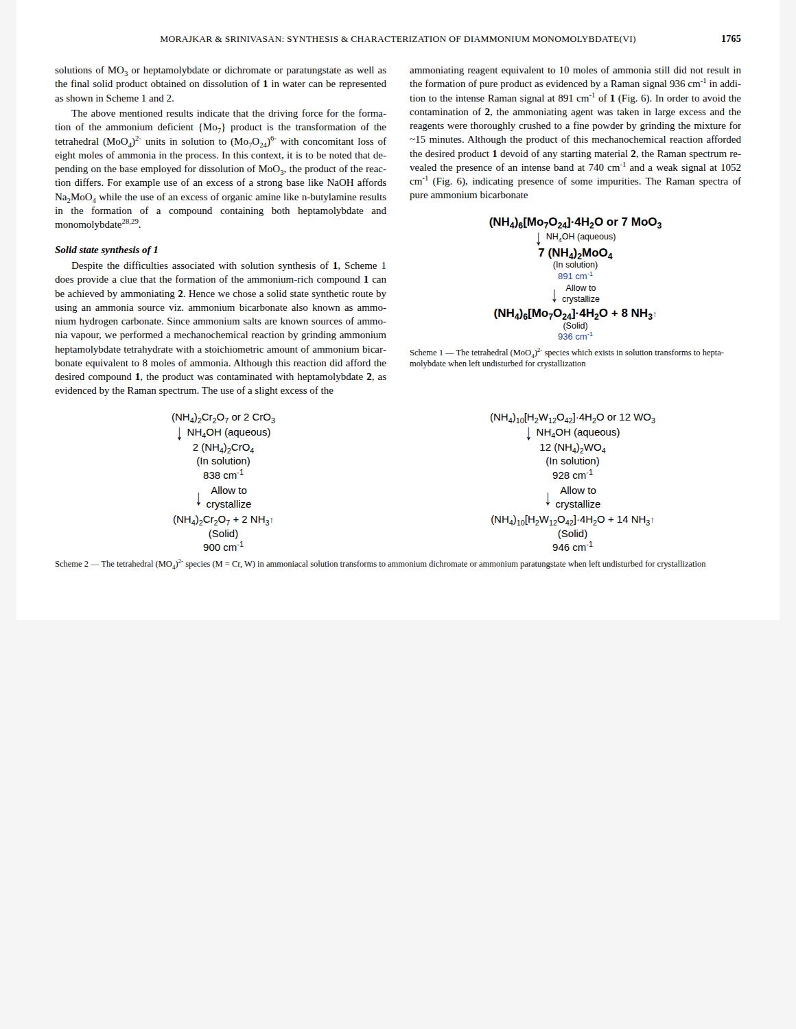MORAJKAR & SRINIVASAN: SYNTHESIS & CHARACTERIZATION OF DIAMMONIUM MONOMOLYBDATE(VI) 1765
solutions of MO3 or heptamolybdate or dichromate or paratungstate as well as the final solid product obtained on dissolution of 1 in water can be represented as shown in Scheme 1 and 2.
The above mentioned results indicate that the driving force for the formation of the ammonium deficient {Mo7} product is the transformation of the tetrahedral (MoO4)2- units in solution to (Mo7O24)6- with concomitant loss of eight moles of ammonia in the process. In this context, it is to be noted that depending on the base employed for dissolution of MoO3, the product of the reaction differs. For example use of an excess of a strong base like NaOH affords Na2MoO4 while the use of an excess of organic amine like n-butylamine results in the formation of a compound containing both heptamolybdate and monomolybdate28,29.
Solid state synthesis of 1
Despite the difficulties associated with solution synthesis of 1, Scheme 1 does provide a clue that the formation of the ammonium-rich compound 1 can be achieved by ammoniating 2. Hence we chose a solid state synthetic route by using an ammonia source viz. ammonium bicarbonate also known as ammonium hydrogen carbonate. Since ammonium salts are known sources of ammonia vapour, we performed a mechanochemical reaction by grinding ammonium heptamolybdate tetrahydrate with a stoichiometric amount of ammonium bicarbonate equivalent to 8 moles of ammonia. Although this reaction did afford the desired compound 1, the product was contaminated with heptamolybdate 2, as evidenced by the Raman spectrum. The use of a slight excess of the
ammoniating reagent equivalent to 10 moles of ammonia still did not result in the formation of pure product as evidenced by a Raman signal 936 cm-1 in addition to the intense Raman signal at 891 cm-1 of 1 (Fig. 6). In order to avoid the contamination of 2, the ammoniating agent was taken in large excess and the reagents were thoroughly crushed to a fine powder by grinding the mixture for ~15 minutes. Although the product of this mechanochemical reaction afforded the desired product 1 devoid of any starting material 2, the Raman spectrum revealed the presence of an intense band at 740 cm-1 and a weak signal at 1052 cm-1 (Fig. 6), indicating presence of some impurities. The Raman spectra of pure ammonium bicarbonate
(NH4)6[Mo7O24]·4H2O or 7 MoO3
↓NH4OH (aqueous)
7 (NH4)2MoO4
(In solution)
891 cm-1
↓Allow to
crystallize
(NH4)6[Mo7O24]·4H2O + 8 NH3↑
(Solid)
936 cm-1
Scheme 1 — The tetrahedral (MoO4)2- species which exists in solution transforms to heptamolybdate when left undisturbed for crystallization
(NH4)2Cr2O7 or 2 CrO3
↓NH4OH (aqueous)
2 (NH4)2CrO4
(In solution)
838 cm-1
↓Allow to
crystallize
(NH4)2Cr2O7 + 2 NH3↑
(Solid)
900 cm-1
(NH4)10[H2W12O42]·4H2O or 12 WO3
↓NH4OH (aqueous)
12 (NH4)2WO4
(In solution)
928 cm-1
↓Allow to
crystallize
(NH4)10[H2W12O42]·4H2O + 14 NH3↑
(Solid)
946 cm-1
Scheme 2 — The tetrahedral (MO4)2- species (M = Cr, W) in ammoniacal solution transforms to ammonium dichromate or ammonium paratungstate when left undisturbed for crystallization